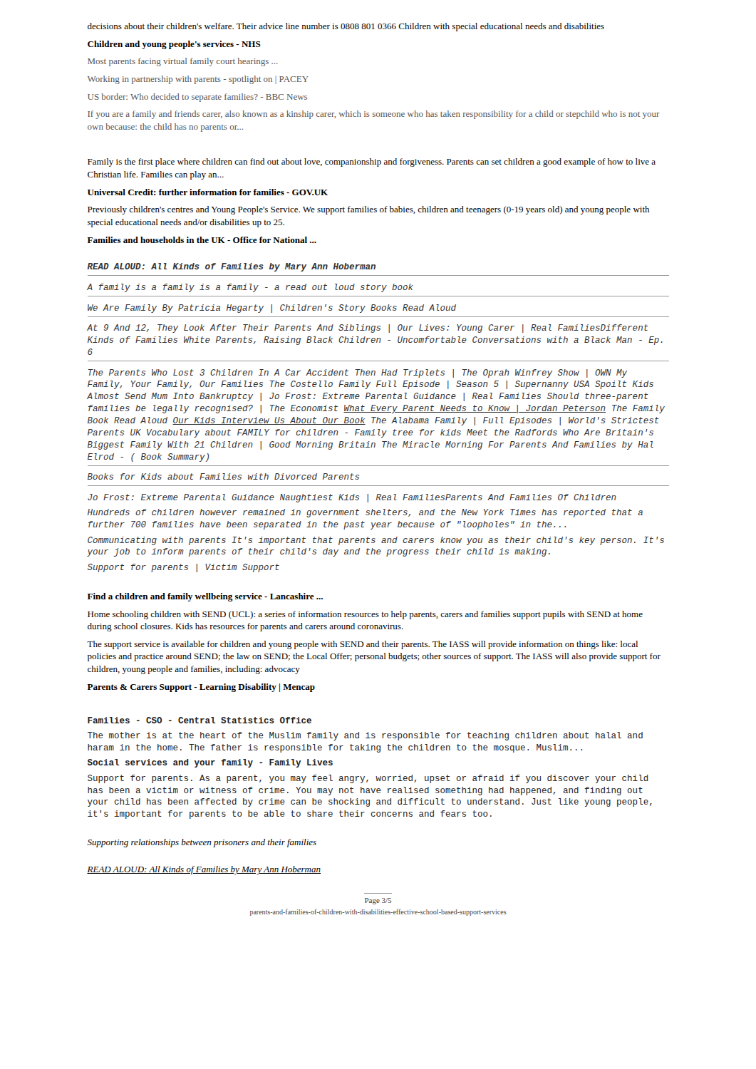decisions about their children's welfare. Their advice line number is 0808 801 0366 Children with special educational needs and disabilities
Children and young people's services - NHS
Most parents facing virtual family court hearings ...
Working in partnership with parents - spotlight on | PACEY
US border: Who decided to separate families? - BBC News
If you are a family and friends carer, also known as a kinship carer, which is someone who has taken responsibility for a child or stepchild who is not your own because: the child has no parents or...
Family is the first place where children can find out about love, companionship and forgiveness. Parents can set children a good example of how to live a Christian life. Families can play an...
Universal Credit: further information for families - GOV.UK
Previously children's centres and Young People's Service. We support families of babies, children and teenagers (0-19 years old) and young people with special educational needs and/or disabilities up to 25.
Families and households in the UK - Office for National ...
READ ALOUD: All Kinds of Families by Mary Ann Hoberman
A family is a family is a family - a read out loud story book
We Are Family By Patricia Hegarty | Children's Story Books Read Aloud
At 9 And 12, They Look After Their Parents And Siblings | Our Lives: Young Carer | Real FamiliesDifferent Kinds of Families White Parents, Raising Black Children - Uncomfortable Conversations with a Black Man - Ep. 6
The Parents Who Lost 3 Children In A Car Accident Then Had Triplets | The Oprah Winfrey Show | OWN My Family, Your Family, Our Families The Costello Family Full Episode | Season 5 | Supernanny USA Spoilt Kids Almost Send Mum Into Bankruptcy | Jo Frost: Extreme Parental Guidance | Real Families Should three-parent families be legally recognised? | The Economist What Every Parent Needs to Know | Jordan Peterson The Family Book Read Aloud Our Kids Interview Us About Our Book The Alabama Family | Full Episodes | World's Strictest Parents UK Vocabulary about FAMILY for children - Family tree for kids Meet the Radfords Who Are Britain's Biggest Family With 21 Children | Good Morning Britain The Miracle Morning For Parents And Families by Hal Elrod - ( Book Summary)
Books for Kids about Families with Divorced Parents
Jo Frost: Extreme Parental Guidance Naughtiest Kids | Real FamiliesParents And Families Of Children
Hundreds of children however remained in government shelters, and the New York Times has reported that a further 700 families have been separated in the past year because of "loopholes" in the...
Communicating with parents It's important that parents and carers know you as their child's key person. It's your job to inform parents of their child's day and the progress their child is making.
Support for parents | Victim Support
Find a children and family wellbeing service - Lancashire ...
Home schooling children with SEND (UCL): a series of information resources to help parents, carers and families support pupils with SEND at home during school closures. Kids has resources for parents and carers around coronavirus.
The support service is available for children and young people with SEND and their parents. The IASS will provide information on things like: local policies and practice around SEND; the law on SEND; the Local Offer; personal budgets; other sources of support. The IASS will also provide support for children, young people and families, including: advocacy
Parents & Carers Support - Learning Disability | Mencap
Families - CSO - Central Statistics Office
The mother is at the heart of the Muslim family and is responsible for teaching children about halal and haram in the home. The father is responsible for taking the children to the mosque. Muslim...
Social services and your family - Family Lives
Support for parents. As a parent, you may feel angry, worried, upset or afraid if you discover your child has been a victim or witness of crime. You may not have realised something had happened, and finding out your child has been affected by crime can be shocking and difficult to understand. Just like young people, it's important for parents to be able to share their concerns and fears too.
Supporting relationships between prisoners and their families
READ ALOUD: All Kinds of Families by Mary Ann Hoberman
Page 3/5
parents-and-families-of-children-with-disabilities-effective-school-based-support-services